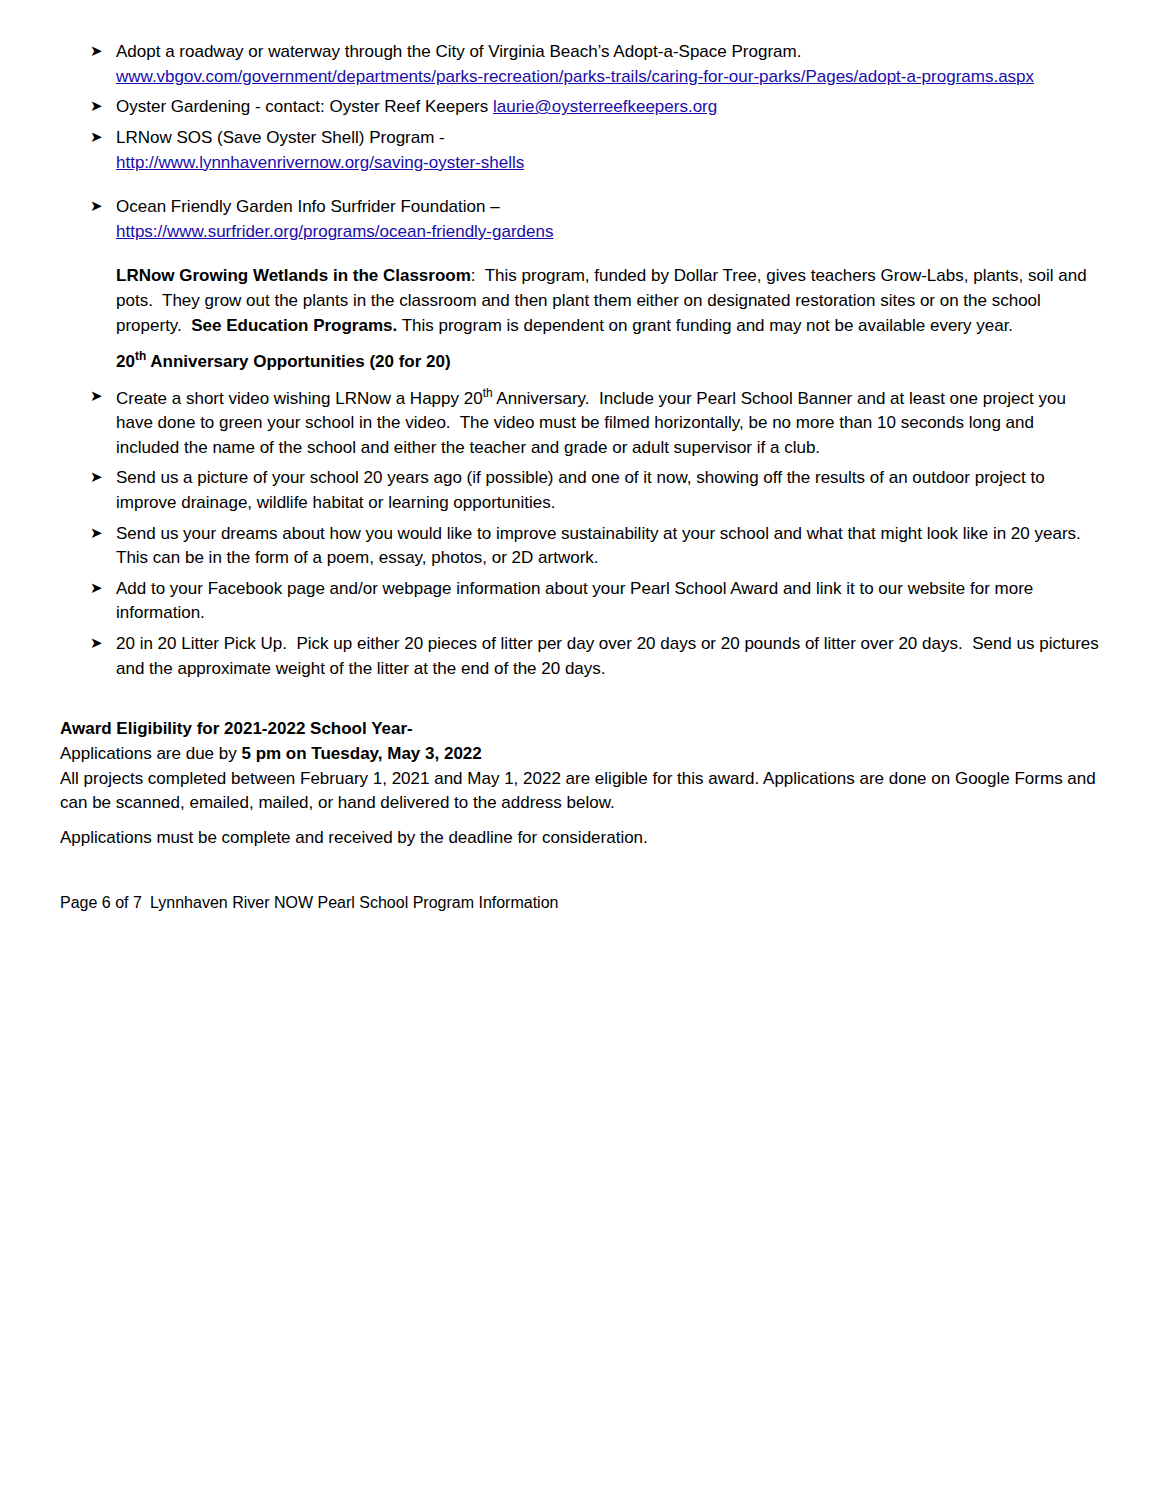Adopt a roadway or waterway through the City of Virginia Beach’s Adopt-a-Space Program.
www.vbgov.com/government/departments/parks-recreation/parks-trails/caring-for-our-parks/Pages/adopt-a-programs.aspx
Oyster Gardening - contact: Oyster Reef Keepers laurie@oysterreefkeepers.org
LRNow SOS (Save Oyster Shell) Program -
http://www.lynnhavenrivernow.org/saving-oyster-shells
Ocean Friendly Garden Info Surfrider Foundation –
https://www.surfrider.org/programs/ocean-friendly-gardens
LRNow Growing Wetlands in the Classroom: This program, funded by Dollar Tree, gives teachers Grow-Labs, plants, soil and pots. They grow out the plants in the classroom and then plant them either on designated restoration sites or on the school property. See Education Programs. This program is dependent on grant funding and may not be available every year.
20th Anniversary Opportunities (20 for 20)
Create a short video wishing LRNow a Happy 20th Anniversary. Include your Pearl School Banner and at least one project you have done to green your school in the video. The video must be filmed horizontally, be no more than 10 seconds long and included the name of the school and either the teacher and grade or adult supervisor if a club.
Send us a picture of your school 20 years ago (if possible) and one of it now, showing off the results of an outdoor project to improve drainage, wildlife habitat or learning opportunities.
Send us your dreams about how you would like to improve sustainability at your school and what that might look like in 20 years. This can be in the form of a poem, essay, photos, or 2D artwork.
Add to your Facebook page and/or webpage information about your Pearl School Award and link it to our website for more information.
20 in 20 Litter Pick Up. Pick up either 20 pieces of litter per day over 20 days or 20 pounds of litter over 20 days. Send us pictures and the approximate weight of the litter at the end of the 20 days.
Award Eligibility for 2021-2022 School Year-
Applications are due by 5 pm on Tuesday, May 3, 2022
All projects completed between February 1, 2021 and May 1, 2022 are eligible for this award. Applications are done on Google Forms and can be scanned, emailed, mailed, or hand delivered to the address below.
Applications must be complete and received by the deadline for consideration.
Page 6 of 7 Lynnhaven River NOW Pearl School Program Information